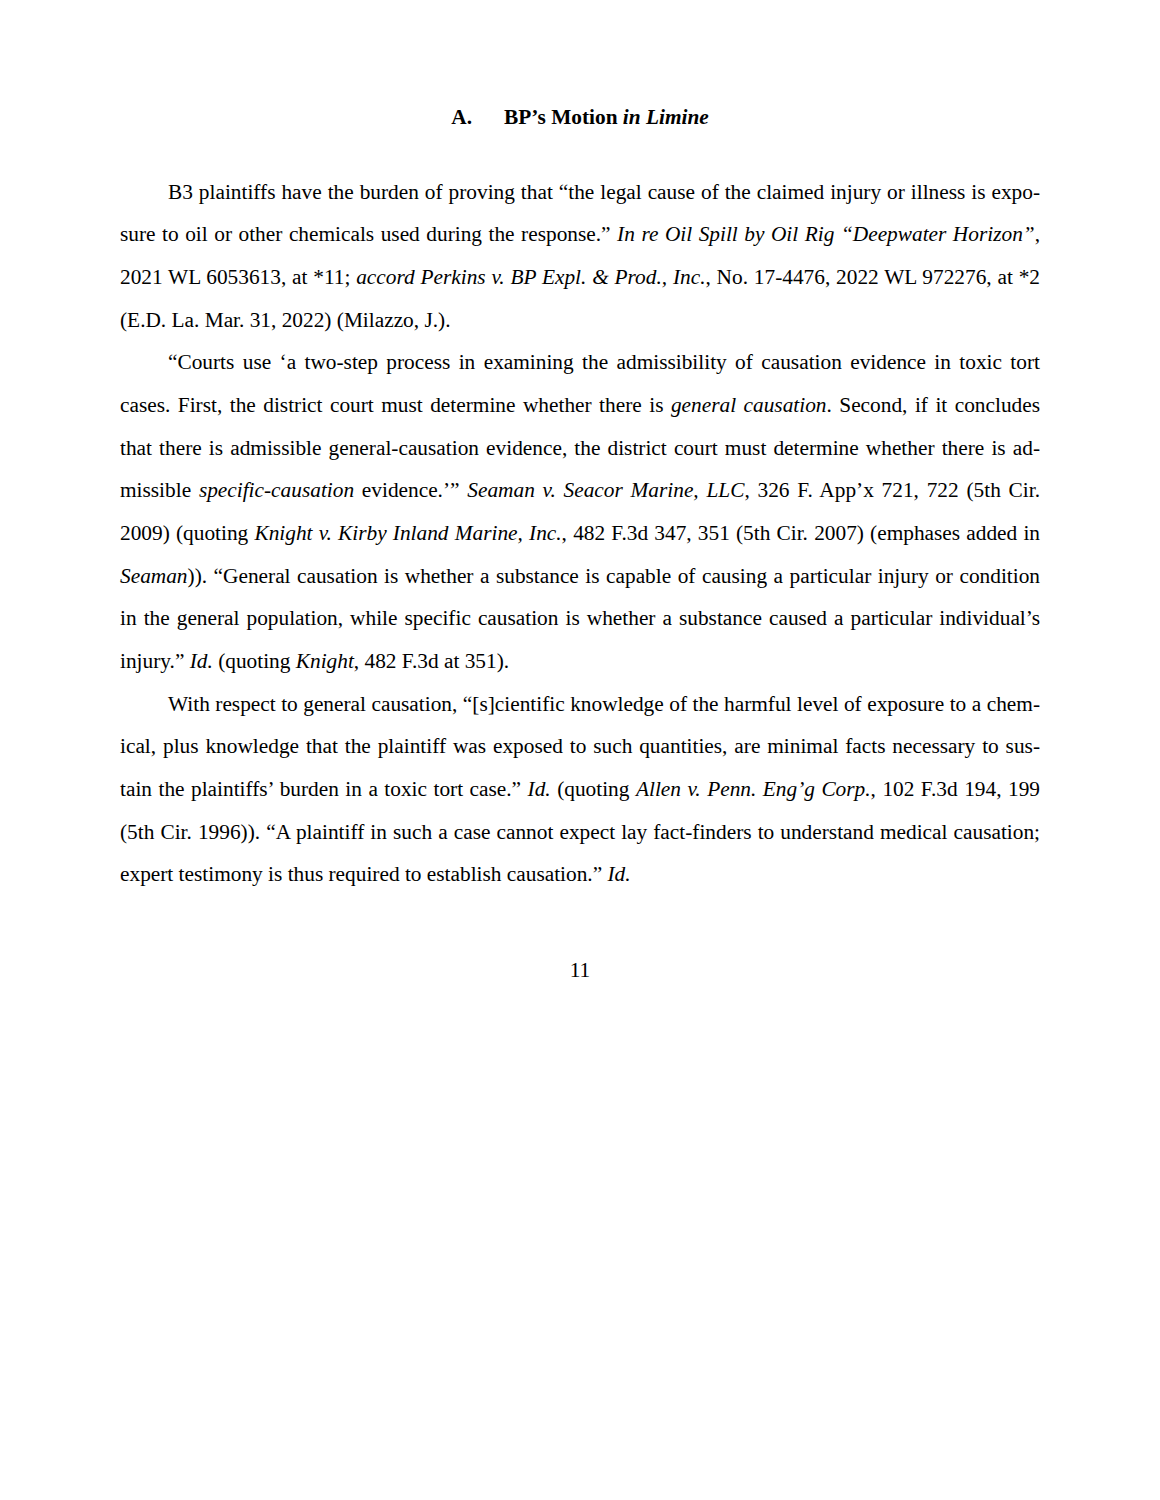A. BP’s Motion in Limine
B3 plaintiffs have the burden of proving that “the legal cause of the claimed injury or illness is exposure to oil or other chemicals used during the response.” In re Oil Spill by Oil Rig “Deepwater Horizon”, 2021 WL 6053613, at *11; accord Perkins v. BP Expl. & Prod., Inc., No. 17-4476, 2022 WL 972276, at *2 (E.D. La. Mar. 31, 2022) (Milazzo, J.).
“Courts use ‘a two-step process in examining the admissibility of causation evidence in toxic tort cases. First, the district court must determine whether there is general causation. Second, if it concludes that there is admissible general-causation evidence, the district court must determine whether there is admissible specific-causation evidence.’” Seaman v. Seacor Marine, LLC, 326 F. App’x 721, 722 (5th Cir. 2009) (quoting Knight v. Kirby Inland Marine, Inc., 482 F.3d 347, 351 (5th Cir. 2007) (emphases added in Seaman)). “General causation is whether a substance is capable of causing a particular injury or condition in the general population, while specific causation is whether a substance caused a particular individual’s injury.” Id. (quoting Knight, 482 F.3d at 351).
With respect to general causation, “[s]cientific knowledge of the harmful level of exposure to a chemical, plus knowledge that the plaintiff was exposed to such quantities, are minimal facts necessary to sustain the plaintiffs’ burden in a toxic tort case.” Id. (quoting Allen v. Penn. Eng’g Corp., 102 F.3d 194, 199 (5th Cir. 1996)). “A plaintiff in such a case cannot expect lay fact-finders to understand medical causation; expert testimony is thus required to establish causation.” Id.
11